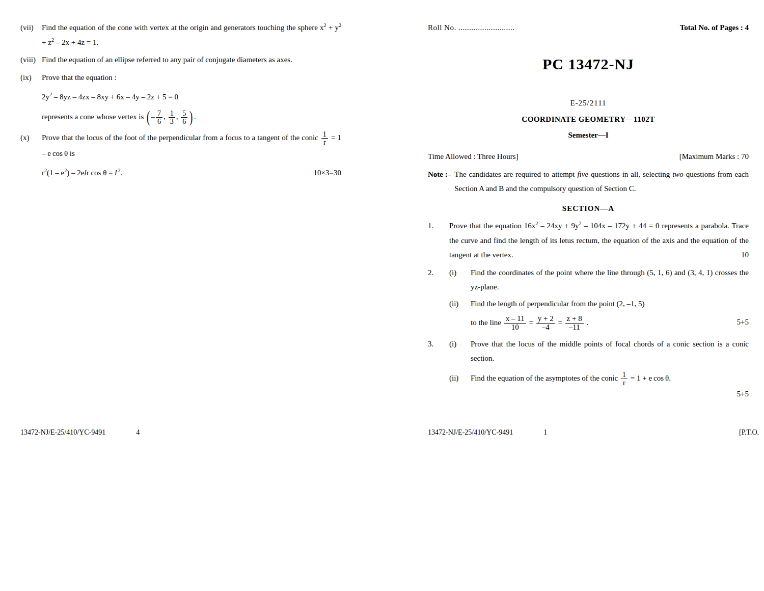(vii)
Find the equation of the cone with vertex at the origin and generators touching the sphere x2 + y2 + z2 – 2x + 4z = 1.
(viii)
Find the equation of an ellipse referred to any pair of conjugate diameters as axes.
(ix)
Prove that the equation :
2y2 – 8yz – 4zx – 8xy + 6x – 4y – 2z + 5 = 0
represents a cone whose vertex is (–76, 13, 56).
(x)
Prove that the locus of the foot of the perpendicular from a focus to a tangent of the conic 1 r = 1 – e cos θ is
r2(1 – e2) – 2elr cos θ = l 2. 10×3=30
13472-NJ/E-25/410/YC-9491 4
Roll No. .......................... Total No. of Pages : 4
PC 13472-NJ
E-25/2111
COORDINATE GEOMETRY—1102T
Semester—I
Time Allowed : Three Hours] [Maximum Marks : 70
Note :– The candidates are required to attempt five questions in all, selecting two questions from each Section A and B and the compulsory question of Section C.
SECTION—A
1.
Prove that the equation 16x2 – 24xy + 9y2 – 104x – 172y + 44 = 0 represents a parabola. Trace the curve and find the length of its letus rectum, the equation of the axis and the equation of the tangent at the vertex.10
2.
(i)
Find the coordinates of the point where the line through (5, 1, 6) and (3, 4, 1) crosses the yz-plane.
(ii)
Find the length of perpendicular from the point (2, –1, 5)
to the line x – 1110 = y + 2–4 = z + 8–11 . 5+5
3.
(i)
Prove that the locus of the middle points of focal chords of a conic section is a conic section.
(ii)
Find the equation of the asymptotes of the conic 1 r = 1 + e cos θ.
5+5
13472-NJ/E-25/410/YC-9491 1 [P.T.O.